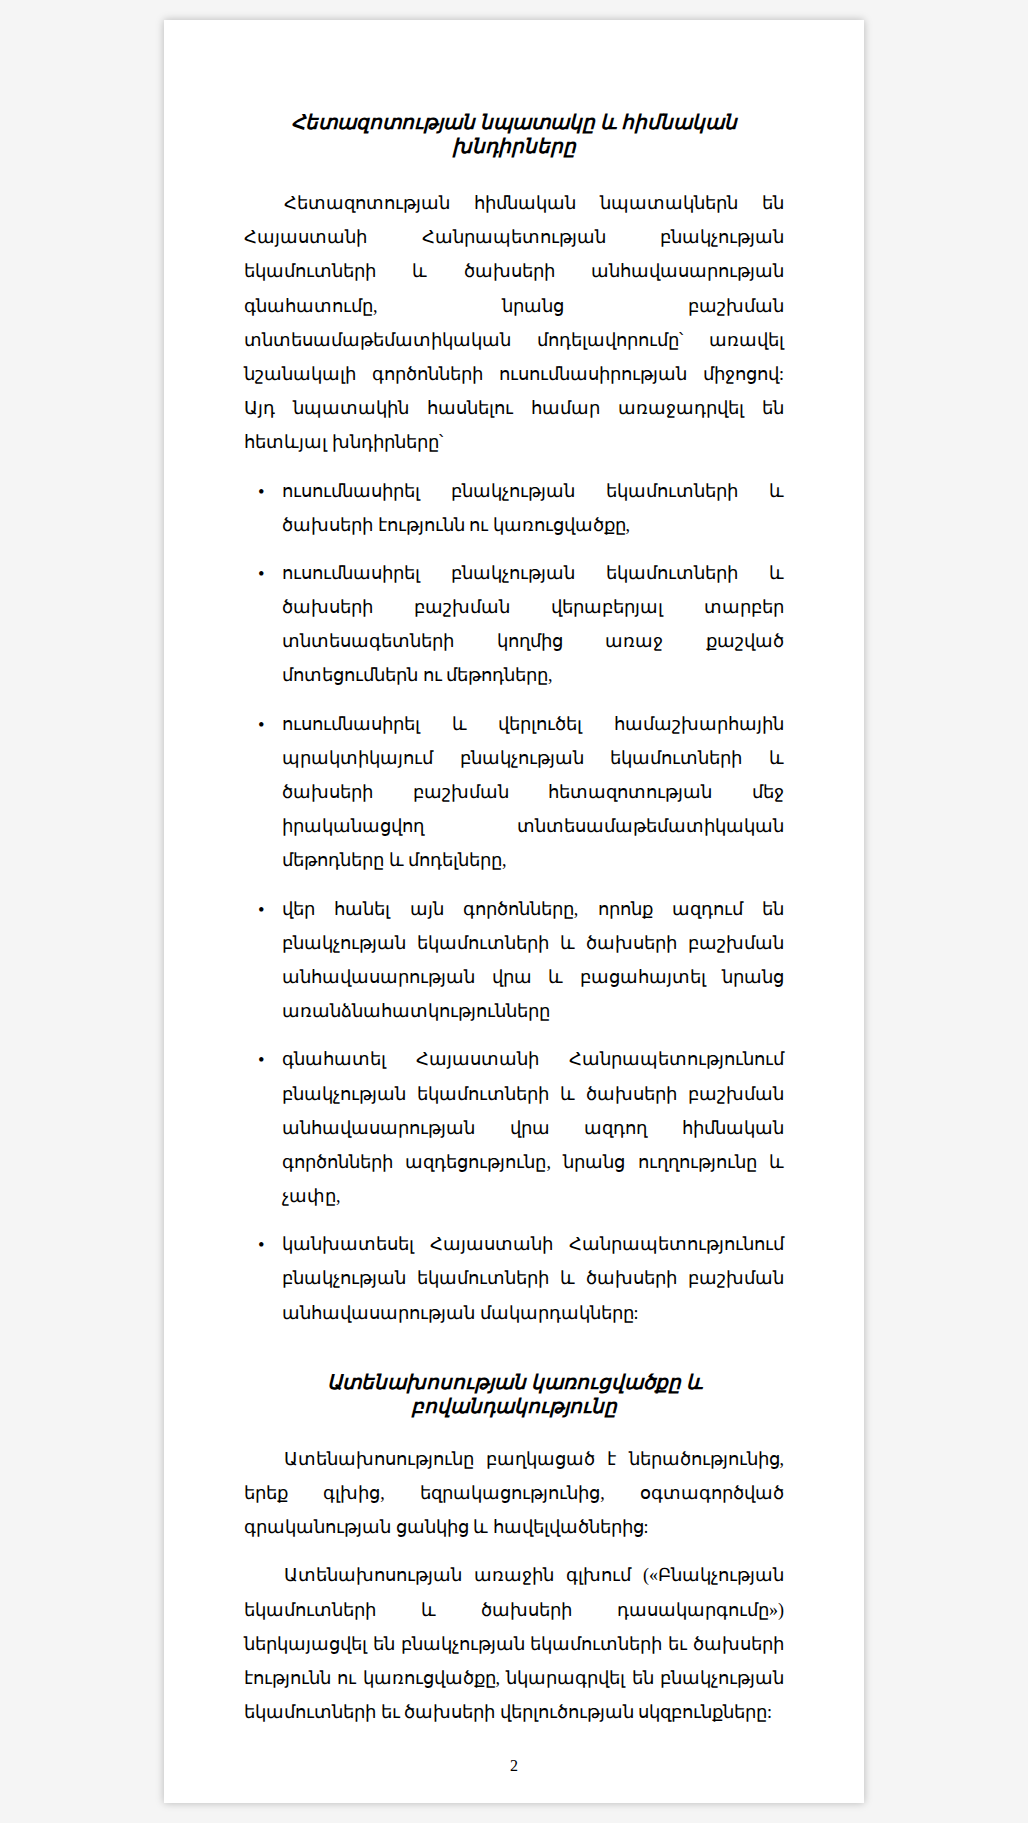Հետազոտության նպատակը և հիմնական խնդիրները
Հետազոտության հիմնական նպատակներն են Հայաստանի Հանրապետության բնակչության եկամուտների և ծախսերի անհավասարության գնահատումը, նրանց բաշխման տնտեսամաթեմատիկական մոդելավորումը՝ առավել նշանակալի գործոնների ուսումնասիրության միջոցով: Այդ նպատակին հասնելու համար առաջադրվել են հետևյալ խնդիրները՝
ուսումնասիրել բնակչության եկամուտների և ծախսերի էությունն ու կառուցվածքը,
ուսումնասիրել բնակչության եկամուտների և ծախսերի բաշխման վերաբերյալ տարբեր տնտեսագետների կողմից առաջ քաշված մոտեցումներն ու մեթոդները,
ուսումնասիրել և վերլուծել համաշխարհային պրակտիկայում բնակչության եկամուտների և ծախսերի բաշխման հետազոտության մեջ իրականացվող տնտեսամաթեմատիկական մեթոդները և մոդելները,
վեր հանել այն գործոնները, որոնք ազդում են բնակչության եկամուտների և ծախսերի բաշխման անհավասարության վրա և բացահայտել նրանց առանձնահատկությունները
գնահատել Հայաստանի Հանրապետությունում բնակչության եկամուտների և ծախսերի բաշխման անհավասարության վրա ազդող հիմնական գործոնների ազդեցությունը, նրանց ուղղությունը և չափը,
կանխատեսել Հայաստանի Հանրապետությունում բնակչության եկամուտների և ծախսերի բաշխման անհավասարության մակարդակները:
Ատենախոսության կառուցվածքը և բովանդակությունը
Ատենախոսությունը բաղկացած է ներածությունից, երեք գլխից, եզրակացությունից, օգտագործված գրականության ցանկից և հավելվածներից:
Ատենախոսության առաջին գլխում («Բնակչության եկամուտների և ծախսերի դասակարգումը») ներկայացվել են բնակչության եկամուտների եւ ծախսերի էությունն ու կառուցվածքը, նկարագրվել են բնակչության եկամուտների եւ ծախսերի վերլուծության սկզբունքները:
2